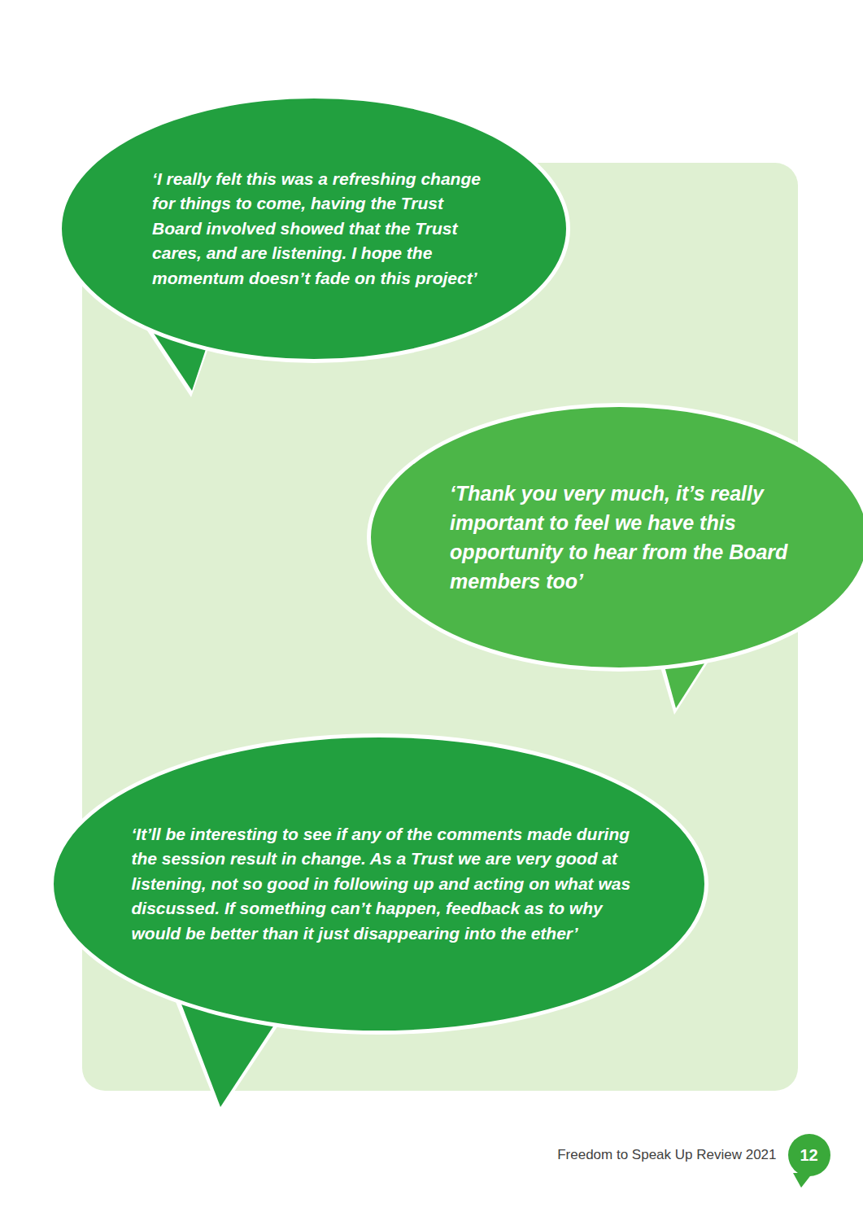‘I really felt this was a refreshing change for things to come, having the Trust Board involved showed that the Trust cares, and are listening. I hope the momentum doesn’t fade on this project’
‘Thank you very much, it’s really important to feel we have this opportunity to hear from the Board members too’
‘It’ll be interesting to see if any of the comments made during the session result in change. As a Trust we are very good at listening, not so good in following up and acting on what was discussed. If something can’t happen, feedback as to why would be better than it just disappearing into the ether’
Freedom to Speak Up Review 2021 12